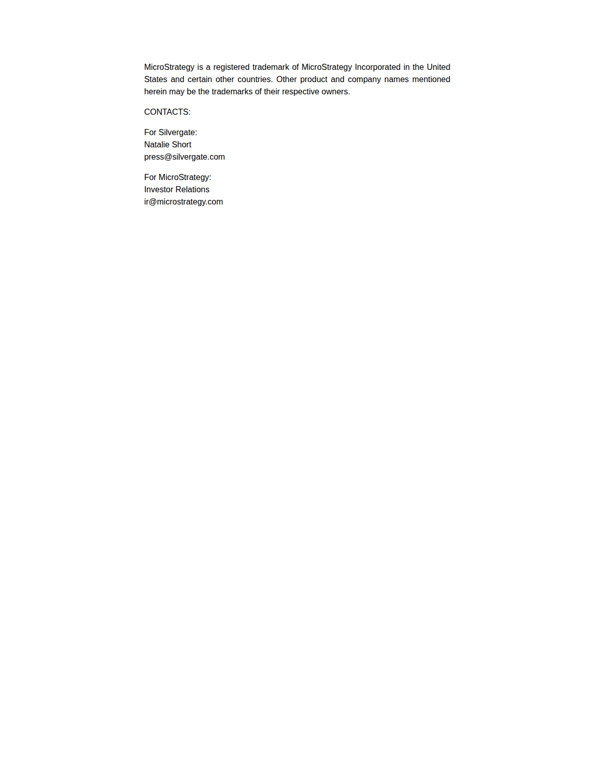MicroStrategy is a registered trademark of MicroStrategy Incorporated in the United States and certain other countries. Other product and company names mentioned herein may be the trademarks of their respective owners.
CONTACTS:
For Silvergate: Natalie Short press@silvergate.com
For MicroStrategy: Investor Relations ir@microstrategy.com